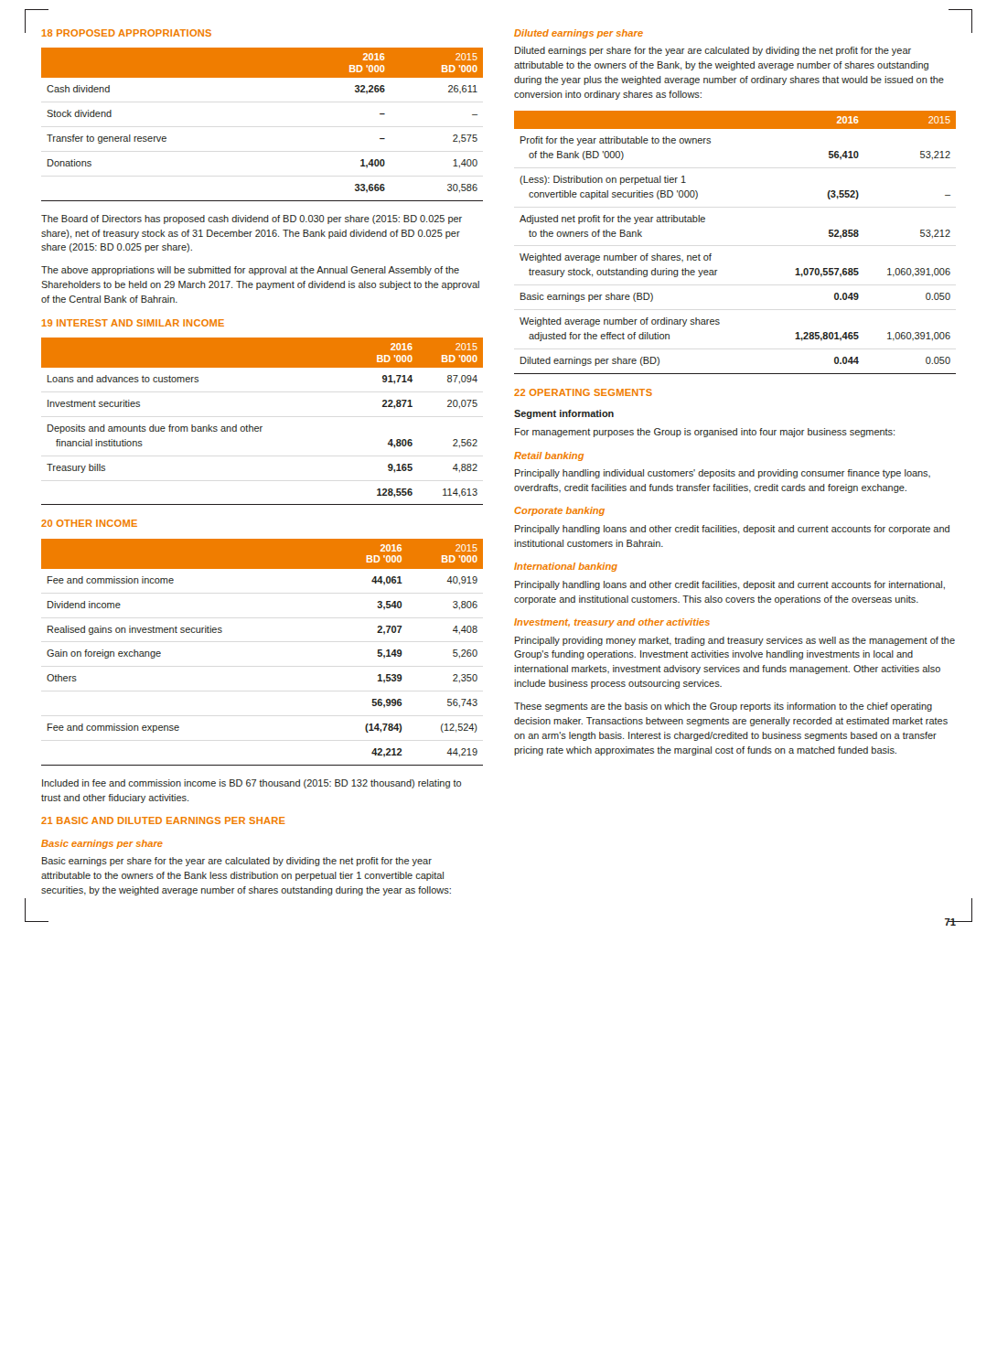18 Proposed appropriations
| | 2016 BD '000 | 2015 BD '000 |
| --- | --- | --- |
| Cash dividend | 32,266 | 26,611 |
| Stock dividend | – | – |
| Transfer to general reserve | – | 2,575 |
| Donations | 1,400 | 1,400 |
| | 33,666 | 30,586 |
The Board of Directors has proposed cash dividend of BD 0.030 per share (2015: BD 0.025 per share), net of treasury stock as of 31 December 2016. The Bank paid dividend of BD 0.025 per share (2015: BD 0.025 per share).
The above appropriations will be submitted for approval at the Annual General Assembly of the Shareholders to be held on 29 March 2017. The payment of dividend is also subject to the approval of the Central Bank of Bahrain.
19 Interest and similar income
| | 2016 BD '000 | 2015 BD '000 |
| --- | --- | --- |
| Loans and advances to customers | 91,714 | 87,094 |
| Investment securities | 22,871 | 20,075 |
| Deposits and amounts due from banks and other financial institutions | 4,806 | 2,562 |
| Treasury bills | 9,165 | 4,882 |
| | 128,556 | 114,613 |
20 Other income
| | 2016 BD '000 | 2015 BD '000 |
| --- | --- | --- |
| Fee and commission income | 44,061 | 40,919 |
| Dividend income | 3,540 | 3,806 |
| Realised gains on investment securities | 2,707 | 4,408 |
| Gain on foreign exchange | 5,149 | 5,260 |
| Others | 1,539 | 2,350 |
| | 56,996 | 56,743 |
| Fee and commission expense | (14,784) | (12,524) |
| | 42,212 | 44,219 |
Included in fee and commission income is BD 67 thousand (2015: BD 132 thousand) relating to trust and other fiduciary activities.
21 Basic and diluted earnings per share
Basic earnings per share
Basic earnings per share for the year are calculated by dividing the net profit for the year attributable to the owners of the Bank less distribution on perpetual tier 1 convertible capital securities, by the weighted average number of shares outstanding during the year as follows:
Diluted earnings per share
Diluted earnings per share for the year are calculated by dividing the net profit for the year attributable to the owners of the Bank, by the weighted average number of shares outstanding during the year plus the weighted average number of ordinary shares that would be issued on the conversion into ordinary shares as follows:
| | 2016 | 2015 |
| --- | --- | --- |
| Profit for the year attributable to the owners of the Bank (BD '000) | 56,410 | 53,212 |
| (Less): Distribution on perpetual tier 1 convertible capital securities (BD '000) | (3,552) | – |
| Adjusted net profit for the year attributable to the owners of the Bank | 52,858 | 53,212 |
| Weighted average number of shares, net of treasury stock, outstanding during the year | 1,070,557,685 | 1,060,391,006 |
| Basic earnings per share (BD) | 0.049 | 0.050 |
| Weighted average number of ordinary shares adjusted for the effect of dilution | 1,285,801,465 | 1,060,391,006 |
| Diluted earnings per share (BD) | 0.044 | 0.050 |
22 Operating segments
Segment information
For management purposes the Group is organised into four major business segments:
Retail banking
Principally handling individual customers' deposits and providing consumer finance type loans, overdrafts, credit facilities and funds transfer facilities, credit cards and foreign exchange.
Corporate banking
Principally handling loans and other credit facilities, deposit and current accounts for corporate and institutional customers in Bahrain.
International banking
Principally handling loans and other credit facilities, deposit and current accounts for international, corporate and institutional customers. This also covers the operations of the overseas units.
Investment, treasury and other activities
Principally providing money market, trading and treasury services as well as the management of the Group's funding operations. Investment activities involve handling investments in local and international markets, investment advisory services and funds management. Other activities also include business process outsourcing services.
These segments are the basis on which the Group reports its information to the chief operating decision maker. Transactions between segments are generally recorded at estimated market rates on an arm's length basis. Interest is charged/credited to business segments based on a transfer pricing rate which approximates the marginal cost of funds on a matched funded basis.
71